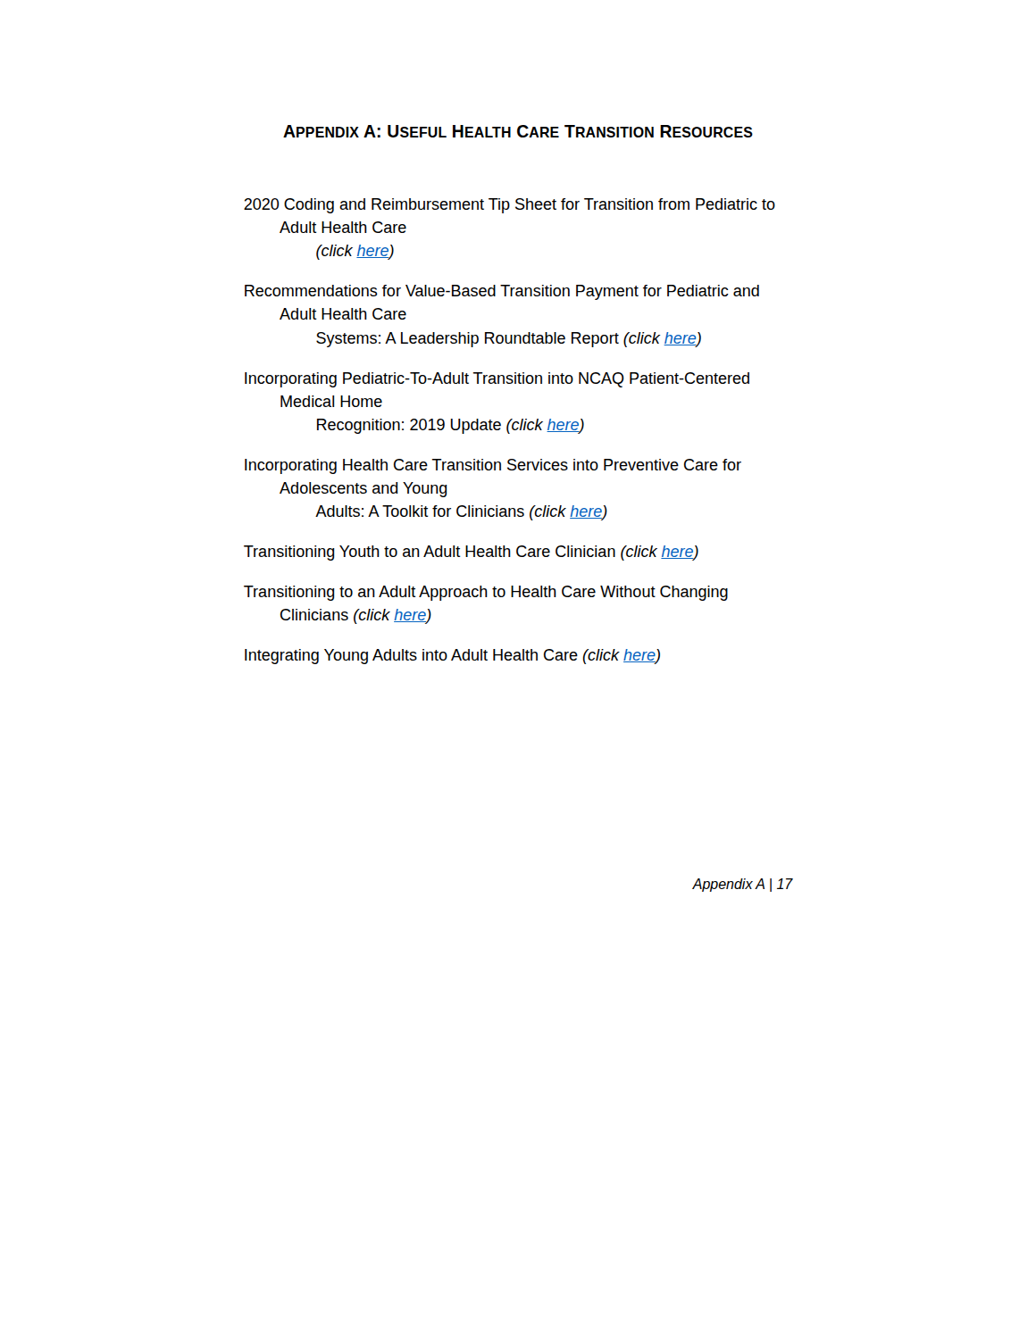APPENDIX A: USEFUL HEALTH CARE TRANSITION RESOURCES
2020 Coding and Reimbursement Tip Sheet for Transition from Pediatric to Adult Health Care
(click here)
Recommendations for Value-Based Transition Payment for Pediatric and Adult Health Care
Systems: A Leadership Roundtable Report (click here)
Incorporating Pediatric-To-Adult Transition into NCAQ Patient-Centered Medical Home
Recognition: 2019 Update (click here)
Incorporating Health Care Transition Services into Preventive Care for Adolescents and Young
Adults: A Toolkit for Clinicians (click here)
Transitioning Youth to an Adult Health Care Clinician (click here)
Transitioning to an Adult Approach to Health Care Without Changing Clinicians (click here)
Integrating Young Adults into Adult Health Care (click here)
Appendix A | 17